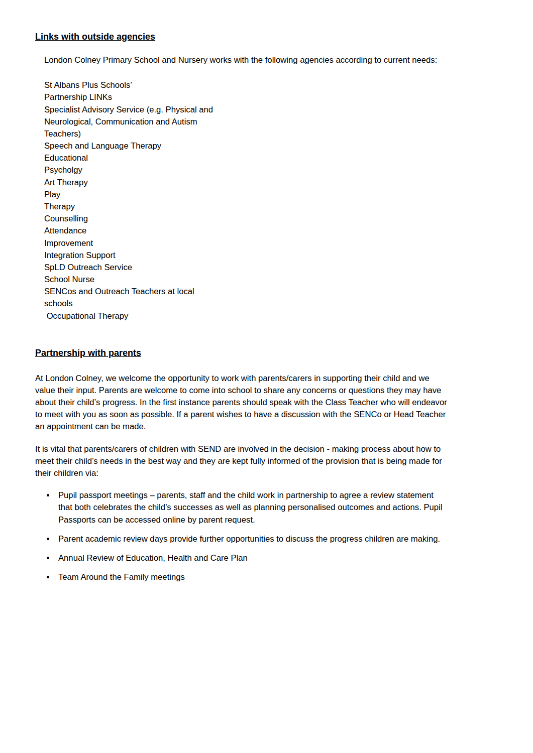Links with outside agencies
London Colney Primary School and Nursery works with the following agencies according to current needs:
St Albans Plus Schools’
Partnership LINKs
Specialist Advisory Service (e.g. Physical and
Neurological, Communication and Autism
Teachers)
Speech and Language Therapy
Educational
Psycholgy
Art Therapy
Play
Therapy
Counselling
Attendance
Improvement
Integration Support
SpLD Outreach Service
School Nurse
SENCos and Outreach Teachers at local
schools
Occupational Therapy
Partnership with parents
At London Colney, we welcome the opportunity to work with parents/carers in supporting their child and we value their input. Parents are welcome to come into school to share any concerns or questions they may have about their child’s progress. In the first instance parents should speak with the Class Teacher who will endeavor to meet with you as soon as possible. If a parent wishes to have a discussion with the SENCo or Head Teacher an appointment can be made.
It is vital that parents/carers of children with SEND are involved in the decision - making process about how to meet their child’s needs in the best way and they are kept fully informed of the provision that is being made for their children via:
Pupil passport meetings – parents, staff and the child work in partnership to agree a review statement that both celebrates the child’s successes as well as planning personalised outcomes and actions. Pupil Passports can be accessed online by parent request.
Parent academic review days provide further opportunities to discuss the progress children are making.
Annual Review of Education, Health and Care Plan
Team Around the Family meetings